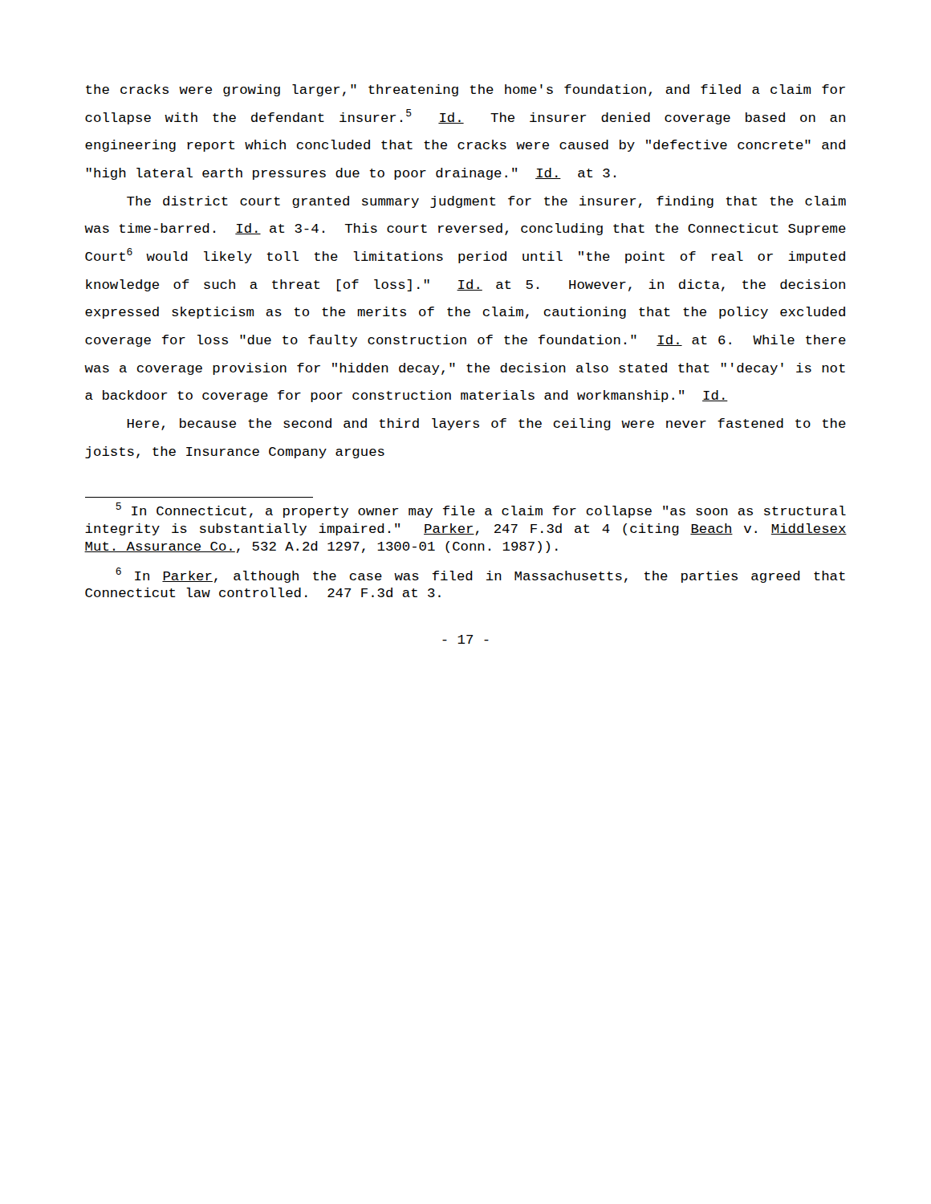the cracks were growing larger," threatening the home's foundation, and filed a claim for collapse with the defendant insurer.5 Id. The insurer denied coverage based on an engineering report which concluded that the cracks were caused by "defective concrete" and "high lateral earth pressures due to poor drainage." Id. at 3.
The district court granted summary judgment for the insurer, finding that the claim was time-barred. Id. at 3-4. This court reversed, concluding that the Connecticut Supreme Court6 would likely toll the limitations period until "the point of real or imputed knowledge of such a threat [of loss]." Id. at 5. However, in dicta, the decision expressed skepticism as to the merits of the claim, cautioning that the policy excluded coverage for loss "due to faulty construction of the foundation." Id. at 6. While there was a coverage provision for "hidden decay," the decision also stated that "'decay' is not a backdoor to coverage for poor construction materials and workmanship." Id.
Here, because the second and third layers of the ceiling were never fastened to the joists, the Insurance Company argues
5 In Connecticut, a property owner may file a claim for collapse "as soon as structural integrity is substantially impaired." Parker, 247 F.3d at 4 (citing Beach v. Middlesex Mut. Assurance Co., 532 A.2d 1297, 1300-01 (Conn. 1987)).
6 In Parker, although the case was filed in Massachusetts, the parties agreed that Connecticut law controlled. 247 F.3d at 3.
- 17 -